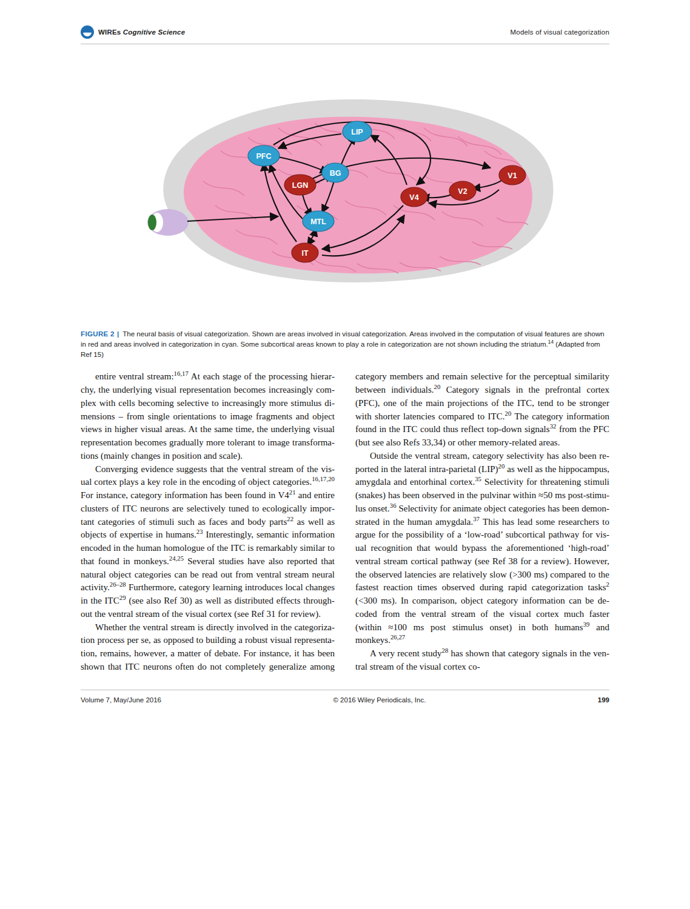WIREs Cognitive Science
Models of visual categorization
LIP PFC BG V1 V2 V4 LGN MTL IT
FIGURE 2|The neural basis of visual categorization. Shown are areas involved in visual categorization. Areas involved in the computation of visual features are shown in red and areas involved in categorization in cyan. Some subcortical areas known to play a role in categorization are not shown including the striatum.14 (Adapted from Ref 15)
entire ventral stream:16,17 At each stage of the processing hierarchy, the underlying visual representation becomes increasingly complex with cells becoming selective to increasingly more stimulus dimensions – from single orientations to image fragments and object views in higher visual areas. At the same time, the underlying visual representation becomes gradually more tolerant to image transformations (mainly changes in position and scale).
Converging evidence suggests that the ventral stream of the visual cortex plays a key role in the encoding of object categories.16,17,20 For instance, category information has been found in V421 and entire clusters of ITC neurons are selectively tuned to ecologically important categories of stimuli such as faces and body parts22 as well as objects of expertise in humans.23 Interestingly, semantic information encoded in the human homologue of the ITC is remarkably similar to that found in monkeys.24,25 Several studies have also reported that natural object categories can be read out from ventral stream neural activity.26–28 Furthermore, category learning introduces local changes in the ITC29 (see also Ref 30) as well as distributed effects throughout the ventral stream of the visual cortex (see Ref 31 for review).
Whether the ventral stream is directly involved in the categorization process per se, as opposed to building a robust visual representation, remains, however, a matter of debate. For instance, it has been shown that ITC neurons often do not completely generalize among category members and remain selective for the perceptual similarity between individuals.20 Category signals in the prefrontal cortex (PFC), one of the main projections of the ITC, tend to be stronger with shorter latencies compared to ITC.20 The category information found in the ITC could thus reflect top-down signals32 from the PFC (but see also Refs 33,34) or other memory-related areas.
Outside the ventral stream, category selectivity has also been reported in the lateral intra-parietal (LIP)20 as well as the hippocampus, amygdala and entorhinal cortex.35 Selectivity for threatening stimuli (snakes) has been observed in the pulvinar within ≈50 ms post-stimulus onset.36 Selectivity for animate object categories has been demonstrated in the human amygdala.37 This has lead some researchers to argue for the possibility of a ‘low-road’ subcortical pathway for visual recognition that would bypass the aforementioned ‘high-road’ ventral stream cortical pathway (see Ref 38 for a review). However, the observed latencies are relatively slow (>300 ms) compared to the fastest reaction times observed during rapid categorization tasks2 (<300 ms). In comparison, object category information can be decoded from the ventral stream of the visual cortex much faster (within ≈100 ms post stimulus onset) in both humans39 and monkeys.26,27
A very recent study28 has shown that category signals in the ventral stream of the visual cortex co-
Volume 7, May/June 2016
© 2016 Wiley Periodicals, Inc.
199